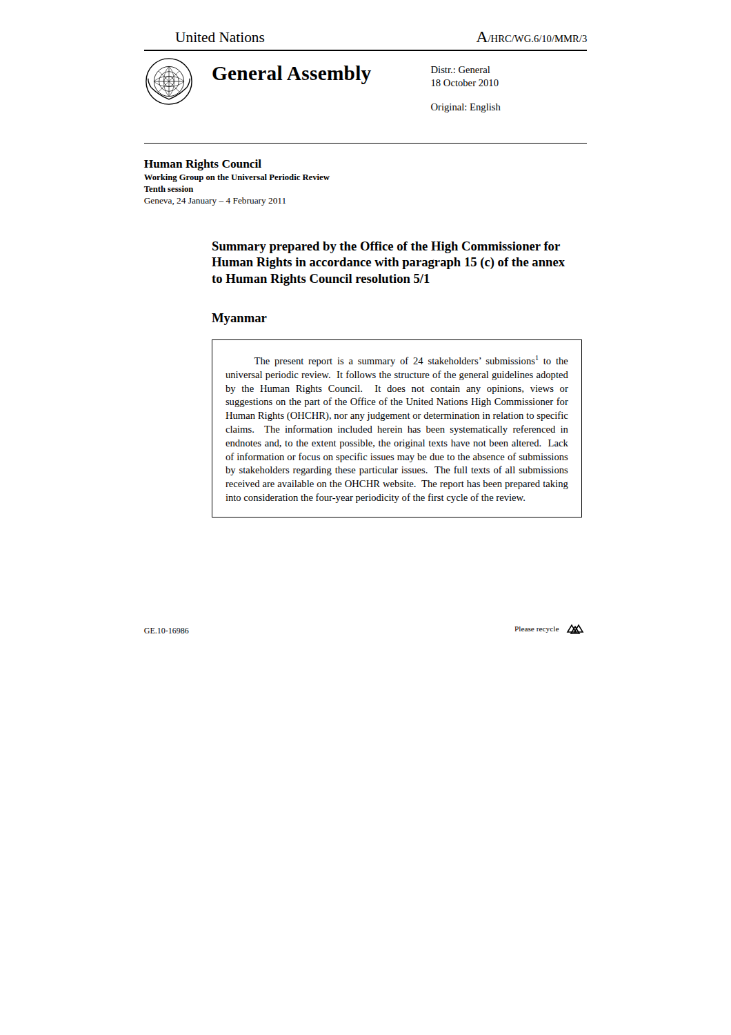United Nations
A/HRC/WG.6/10/MMR/3
General Assembly
Distr.: General
18 October 2010
Original: English
Human Rights Council
Working Group on the Universal Periodic Review
Tenth session
Geneva, 24 January – 4 February 2011
Summary prepared by the Office of the High Commissioner for Human Rights in accordance with paragraph 15 (c) of the annex to Human Rights Council resolution 5/1
Myanmar
The present report is a summary of 24 stakeholders’ submissions1 to the universal periodic review. It follows the structure of the general guidelines adopted by the Human Rights Council. It does not contain any opinions, views or suggestions on the part of the Office of the United Nations High Commissioner for Human Rights (OHCHR), nor any judgement or determination in relation to specific claims. The information included herein has been systematically referenced in endnotes and, to the extent possible, the original texts have not been altered. Lack of information or focus on specific issues may be due to the absence of submissions by stakeholders regarding these particular issues. The full texts of all submissions received are available on the OHCHR website. The report has been prepared taking into consideration the four-year periodicity of the first cycle of the review.
GE.10-16986
Please recycle